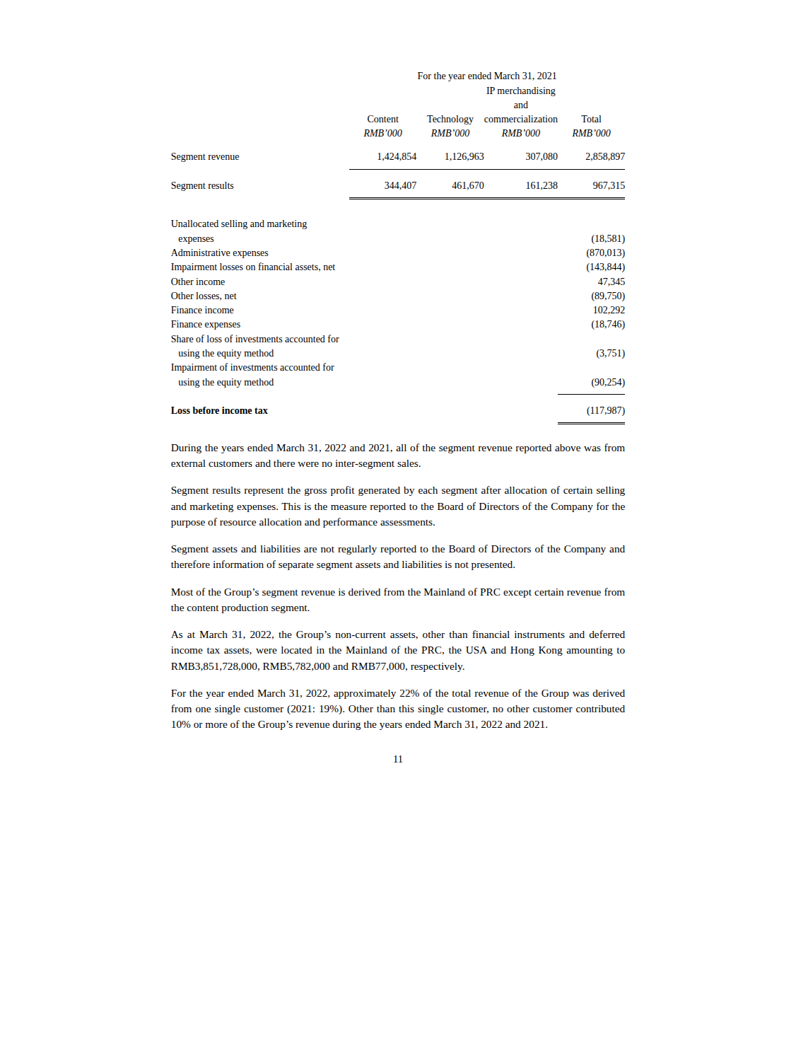| | For the year ended March 31, 2021 |
| | | | IP merchandising | |
| | | | and | |
| | Content | Technology | commercialization | Total |
| | RMB’000 | RMB’000 | RMB’000 | RMB’000 |
| Segment revenue | 1,424,854 | 1,126,963 | 307,080 | 2,858,897 |
| Segment results | 344,407 | 461,670 | 161,238 | 967,315 |
| Unallocated selling and marketing | | | | |
| expenses | | | | (18,581) |
| Administrative expenses | | | | (870,013) |
| Impairment losses on financial assets, net | | | | (143,844) |
| Other income | | | | 47,345 |
| Other losses, net | | | | (89,750) |
| Finance income | | | | 102,292 |
| Finance expenses | | | | (18,746) |
| Share of loss of investments accounted for | | | | |
| using the equity method | | | | (3,751) |
| Impairment of investments accounted for | | | | |
| using the equity method | | | | (90,254) |
| Loss before income tax | | | | (117,987) |
During the years ended March 31, 2022 and 2021, all of the segment revenue reported above was from external customers and there were no inter-segment sales.
Segment results represent the gross profit generated by each segment after allocation of certain selling and marketing expenses. This is the measure reported to the Board of Directors of the Company for the purpose of resource allocation and performance assessments.
Segment assets and liabilities are not regularly reported to the Board of Directors of the Company and therefore information of separate segment assets and liabilities is not presented.
Most of the Group’s segment revenue is derived from the Mainland of PRC except certain revenue from the content production segment.
As at March 31, 2022, the Group’s non-current assets, other than financial instruments and deferred income tax assets, were located in the Mainland of the PRC, the USA and Hong Kong amounting to RMB3,851,728,000, RMB5,782,000 and RMB77,000, respectively.
For the year ended March 31, 2022, approximately 22% of the total revenue of the Group was derived from one single customer (2021: 19%). Other than this single customer, no other customer contributed 10% or more of the Group’s revenue during the years ended March 31, 2022 and 2021.
11